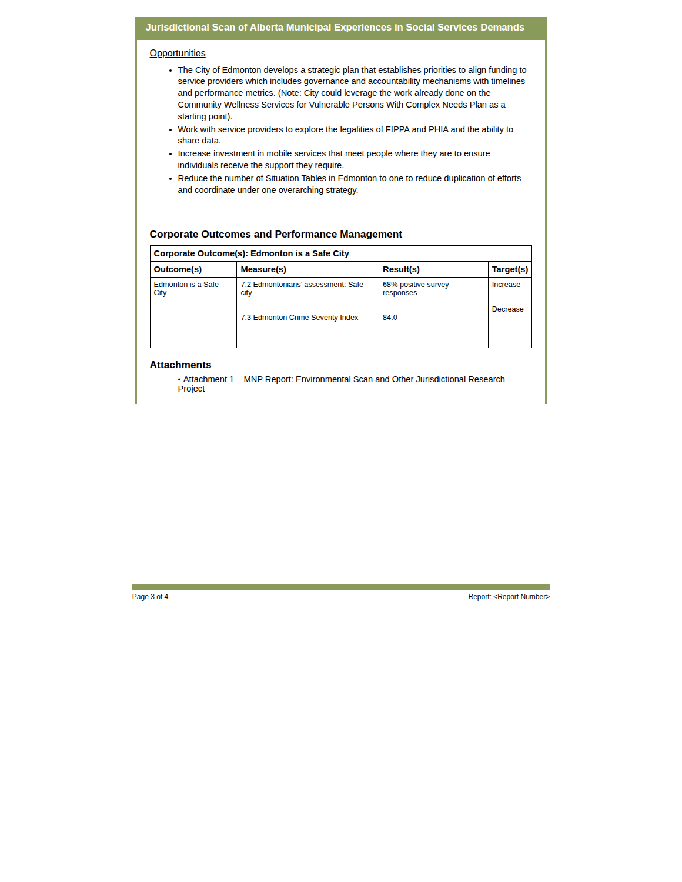Jurisdictional Scan of Alberta Municipal Experiences in Social Services Demands
Opportunities
The City of Edmonton develops a strategic plan that establishes priorities to align funding to service providers which includes governance and accountability mechanisms with timelines and performance metrics. (Note: City could leverage the work already done on the Community Wellness Services for Vulnerable Persons With Complex Needs Plan as a starting point).
Work with service providers to explore the legalities of FIPPA and PHIA and the ability to share data.
Increase investment in mobile services that meet people where they are to ensure individuals receive the support they require.
Reduce the number of Situation Tables in Edmonton to one to reduce duplication of efforts and coordinate under one overarching strategy.
Corporate Outcomes and Performance Management
| Corporate Outcome(s): Edmonton is a Safe City |
| Outcome(s) | Measure(s) | Result(s) | Target(s) |
| Edmonton is a Safe City | 7.2 Edmontonians’ assessment: Safe city 7.3 Edmonton Crime Severity Index | 68% positive survey responses 84.0 | Increase Decrease |
Attachments
Attachment 1 – MNP Report: Environmental Scan and Other Jurisdictional Research Project
Page 3 of 4 Report: <Report Number>